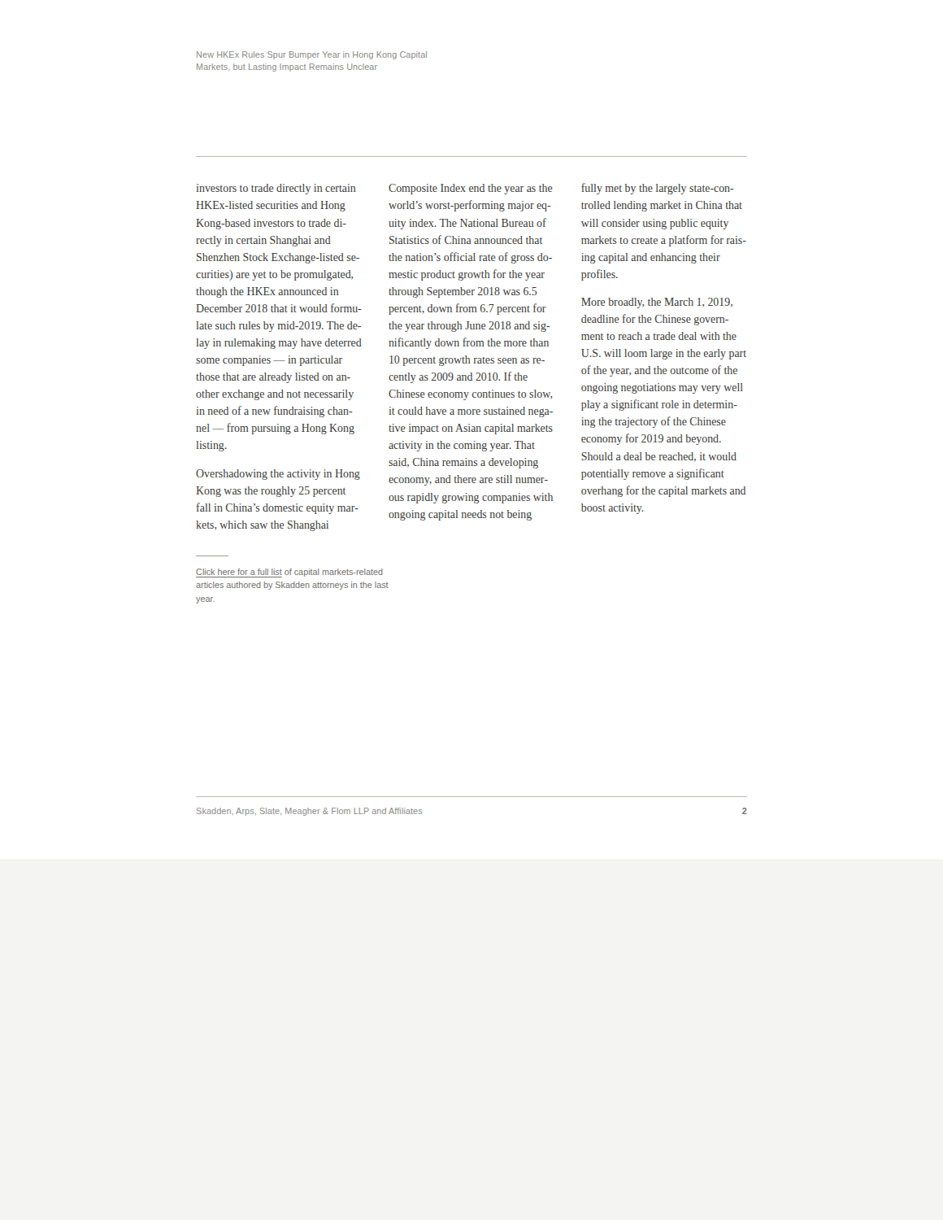New HKEx Rules Spur Bumper Year in Hong Kong Capital
Markets, but Lasting Impact Remains Unclear
investors to trade directly in certain HKEx-listed securities and Hong Kong-based investors to trade directly in certain Shanghai and Shenzhen Stock Exchange-listed securities) are yet to be promulgated, though the HKEx announced in December 2018 that it would formulate such rules by mid-2019. The delay in rulemaking may have deterred some companies — in particular those that are already listed on another exchange and not necessarily in need of a new fundraising channel — from pursuing a Hong Kong listing.
Overshadowing the activity in Hong Kong was the roughly 25 percent fall in China’s domestic equity markets, which saw the Shanghai Composite Index end the year as the world’s worst-performing major equity index. The National Bureau of Statistics of China announced that the nation’s official rate of gross domestic product growth for the year through September 2018 was 6.5 percent, down from 6.7 percent for the year through June 2018 and significantly down from the more than 10 percent growth rates seen as recently as 2009 and 2010. If the Chinese economy continues to slow, it could have a more sustained negative impact on Asian capital markets activity in the coming year. That said, China remains a developing economy, and there are still numerous rapidly growing companies with ongoing capital needs not being fully met by the largely state-controlled lending market in China that will consider using public equity markets to create a platform for raising capital and enhancing their profiles.
More broadly, the March 1, 2019, deadline for the Chinese government to reach a trade deal with the U.S. will loom large in the early part of the year, and the outcome of the ongoing negotiations may very well play a significant role in determining the trajectory of the Chinese economy for 2019 and beyond. Should a deal be reached, it would potentially remove a significant overhang for the capital markets and boost activity.
Click here for a full list of capital markets-related articles authored by Skadden attorneys in the last year.
Skadden, Arps, Slate, Meagher & Flom LLP and Affiliates 2